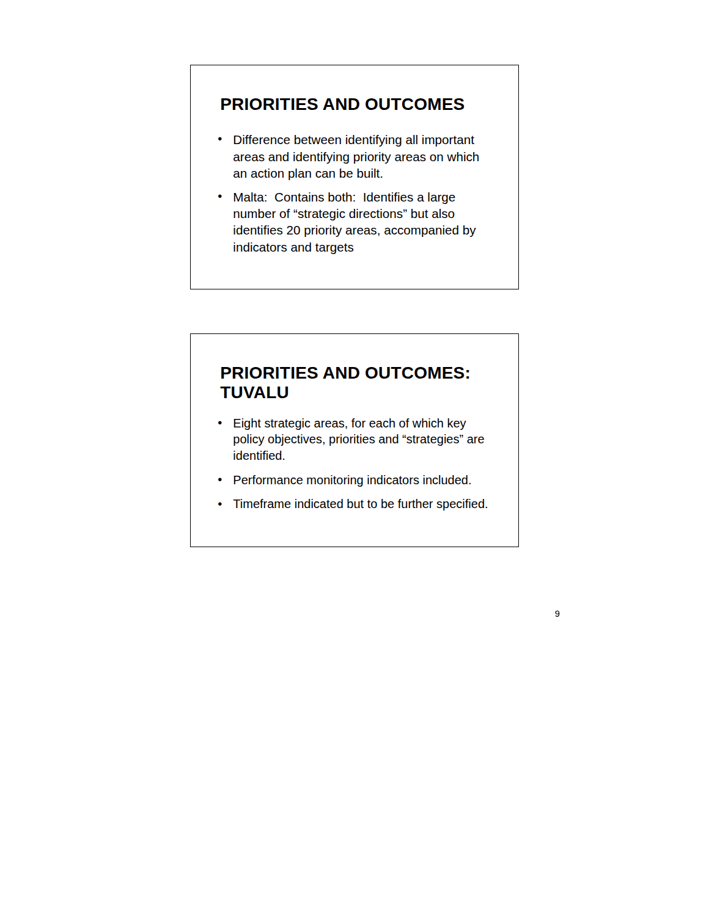PRIORITIES AND OUTCOMES
Difference between identifying all important areas and identifying priority areas on which an action plan can be built.
Malta: Contains both: Identifies a large number of “strategic directions” but also identifies 20 priority areas, accompanied by indicators and targets
PRIORITIES AND OUTCOMES:
TUVALU
Eight strategic areas, for each of which key policy objectives, priorities and “strategies” are identified.
Performance monitoring indicators included.
Timeframe indicated but to be further specified.
9